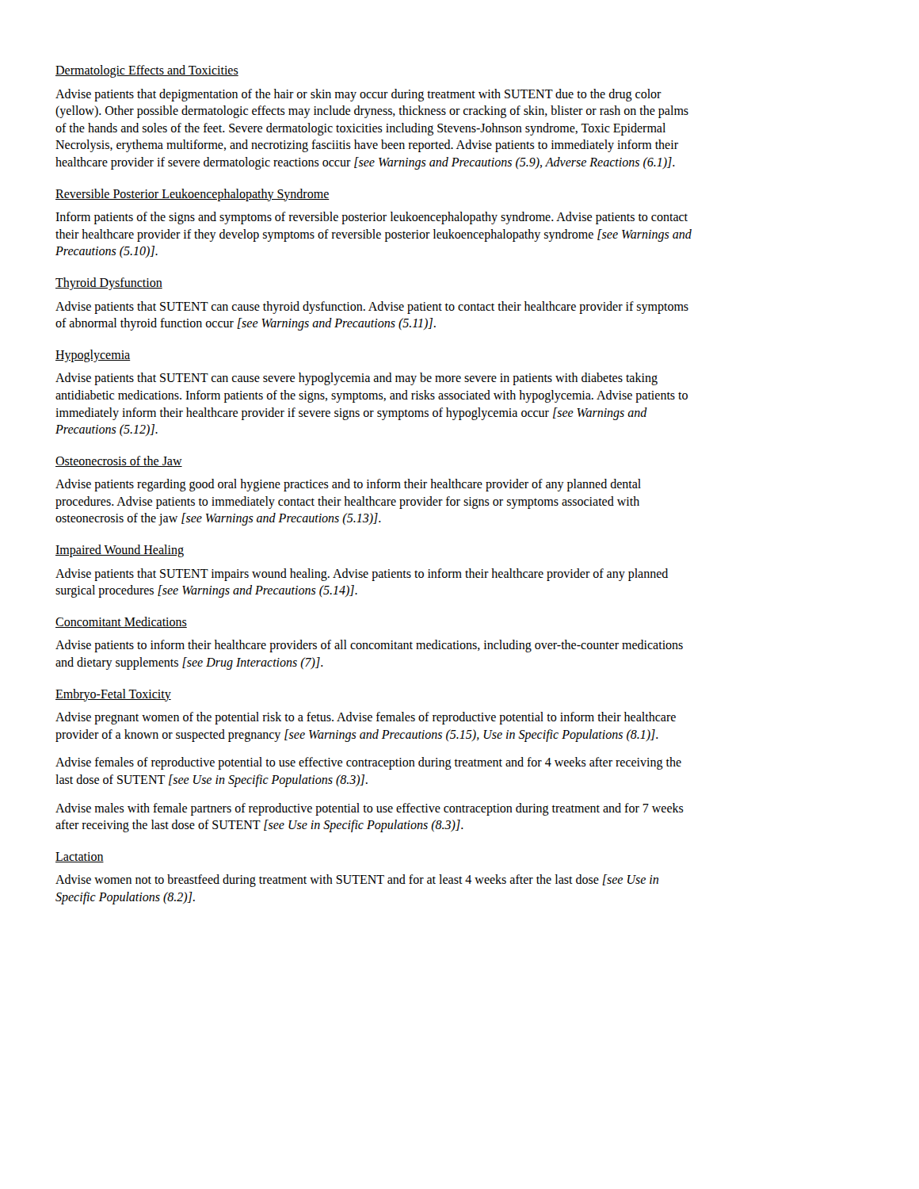Dermatologic Effects and Toxicities
Advise patients that depigmentation of the hair or skin may occur during treatment with SUTENT due to the drug color (yellow). Other possible dermatologic effects may include dryness, thickness or cracking of skin, blister or rash on the palms of the hands and soles of the feet. Severe dermatologic toxicities including Stevens-Johnson syndrome, Toxic Epidermal Necrolysis, erythema multiforme, and necrotizing fasciitis have been reported. Advise patients to immediately inform their healthcare provider if severe dermatologic reactions occur [see Warnings and Precautions (5.9), Adverse Reactions (6.1)].
Reversible Posterior Leukoencephalopathy Syndrome
Inform patients of the signs and symptoms of reversible posterior leukoencephalopathy syndrome. Advise patients to contact their healthcare provider if they develop symptoms of reversible posterior leukoencephalopathy syndrome [see Warnings and Precautions (5.10)].
Thyroid Dysfunction
Advise patients that SUTENT can cause thyroid dysfunction. Advise patient to contact their healthcare provider if symptoms of abnormal thyroid function occur [see Warnings and Precautions (5.11)].
Hypoglycemia
Advise patients that SUTENT can cause severe hypoglycemia and may be more severe in patients with diabetes taking antidiabetic medications. Inform patients of the signs, symptoms, and risks associated with hypoglycemia. Advise patients to immediately inform their healthcare provider if severe signs or symptoms of hypoglycemia occur [see Warnings and Precautions (5.12)].
Osteonecrosis of the Jaw
Advise patients regarding good oral hygiene practices and to inform their healthcare provider of any planned dental procedures. Advise patients to immediately contact their healthcare provider for signs or symptoms associated with osteonecrosis of the jaw [see Warnings and Precautions (5.13)].
Impaired Wound Healing
Advise patients that SUTENT impairs wound healing. Advise patients to inform their healthcare provider of any planned surgical procedures [see Warnings and Precautions (5.14)].
Concomitant Medications
Advise patients to inform their healthcare providers of all concomitant medications, including over-the-counter medications and dietary supplements [see Drug Interactions (7)].
Embryo-Fetal Toxicity
Advise pregnant women of the potential risk to a fetus. Advise females of reproductive potential to inform their healthcare provider of a known or suspected pregnancy [see Warnings and Precautions (5.15), Use in Specific Populations (8.1)].
Advise females of reproductive potential to use effective contraception during treatment and for 4 weeks after receiving the last dose of SUTENT [see Use in Specific Populations (8.3)].
Advise males with female partners of reproductive potential to use effective contraception during treatment and for 7 weeks after receiving the last dose of SUTENT [see Use in Specific Populations (8.3)].
Lactation
Advise women not to breastfeed during treatment with SUTENT and for at least 4 weeks after the last dose [see Use in Specific Populations (8.2)].